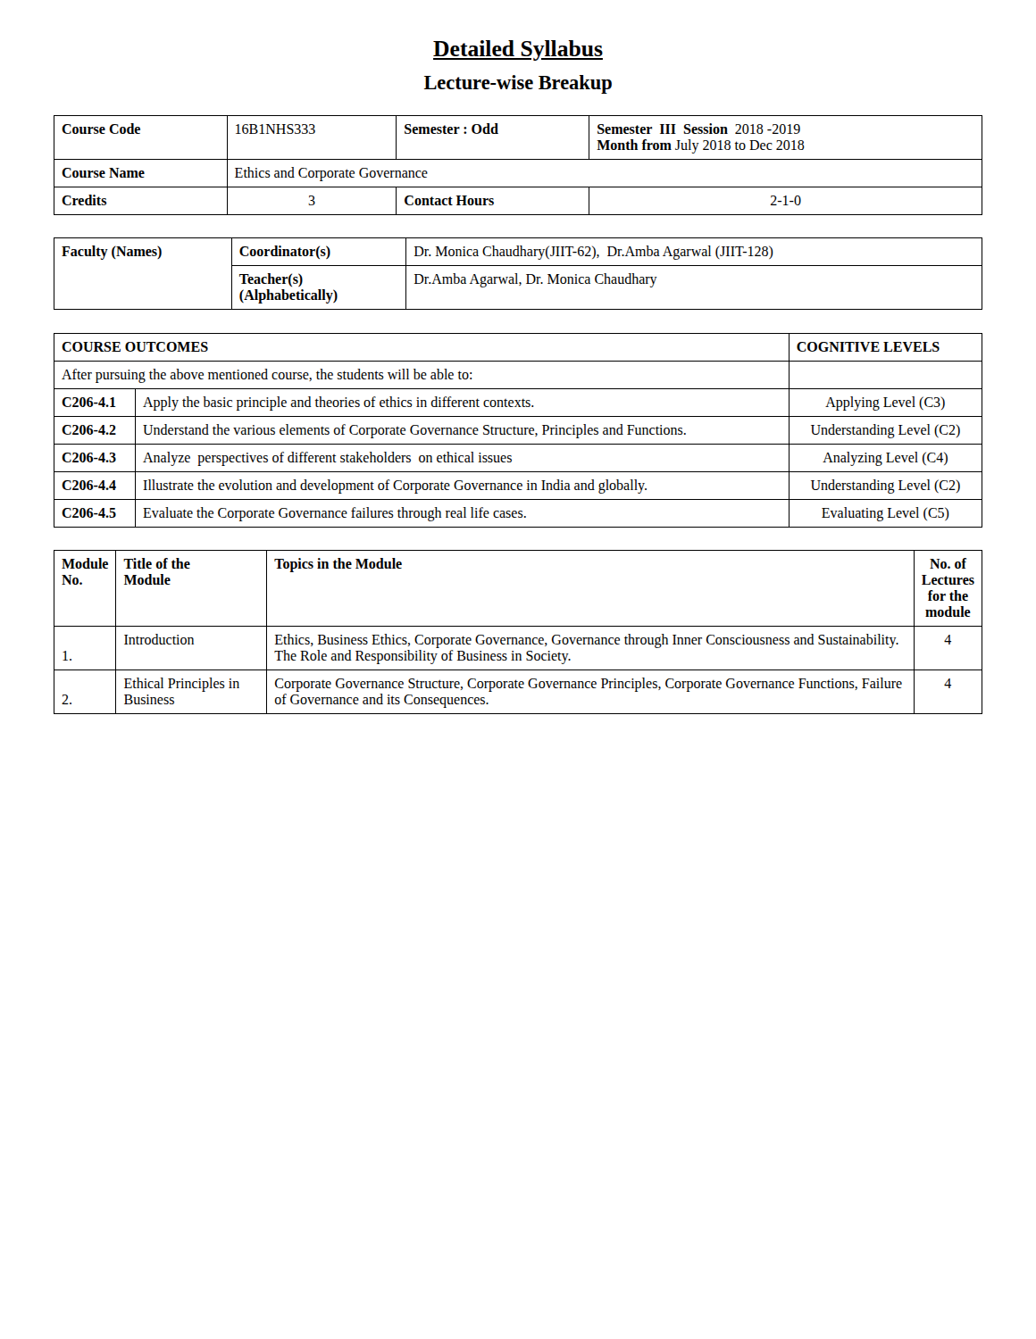Detailed Syllabus
Lecture-wise Breakup
| Course Code | 16B1NHS333 | Semester : Odd | Semester III Session 2018 -2019 Month from July 2018 to Dec 2018 |
| Course Name | Ethics and Corporate Governance |
| Credits | 3 | Contact Hours | 2-1-0 |
| Faculty (Names) | Coordinator(s) | Dr. Monica Chaudhary(JIIT-62), Dr.Amba Agarwal (JIIT-128) |
| Teacher(s) (Alphabetically) | Dr.Amba Agarwal, Dr. Monica Chaudhary |
| COURSE OUTCOMES | COGNITIVE LEVELS |
| After pursuing the above mentioned course, the students will be able to: | |
| C206-4.1 | Apply the basic principle and theories of ethics in different contexts. | Applying Level (C3) |
| C206-4.2 | Understand the various elements of Corporate Governance Structure, Principles and Functions. | Understanding Level (C2) |
| C206-4.3 | Analyze perspectives of different stakeholders on ethical issues | Analyzing Level (C4) |
| C206-4.4 | Illustrate the evolution and development of Corporate Governance in India and globally. | Understanding Level (C2) |
| C206-4.5 | Evaluate the Corporate Governance failures through real life cases. | Evaluating Level (C5) |
| Module No. | Title of the Module | Topics in the Module | No. of Lectures for the module |
| 1. | Introduction | Ethics, Business Ethics, Corporate Governance, Governance through Inner Consciousness and Sustainability. The Role and Responsibility of Business in Society. | 4 |
| 2. | Ethical Principles in Business | Corporate Governance Structure, Corporate Governance Principles, Corporate Governance Functions, Failure of Governance and its Consequences. | 4 |